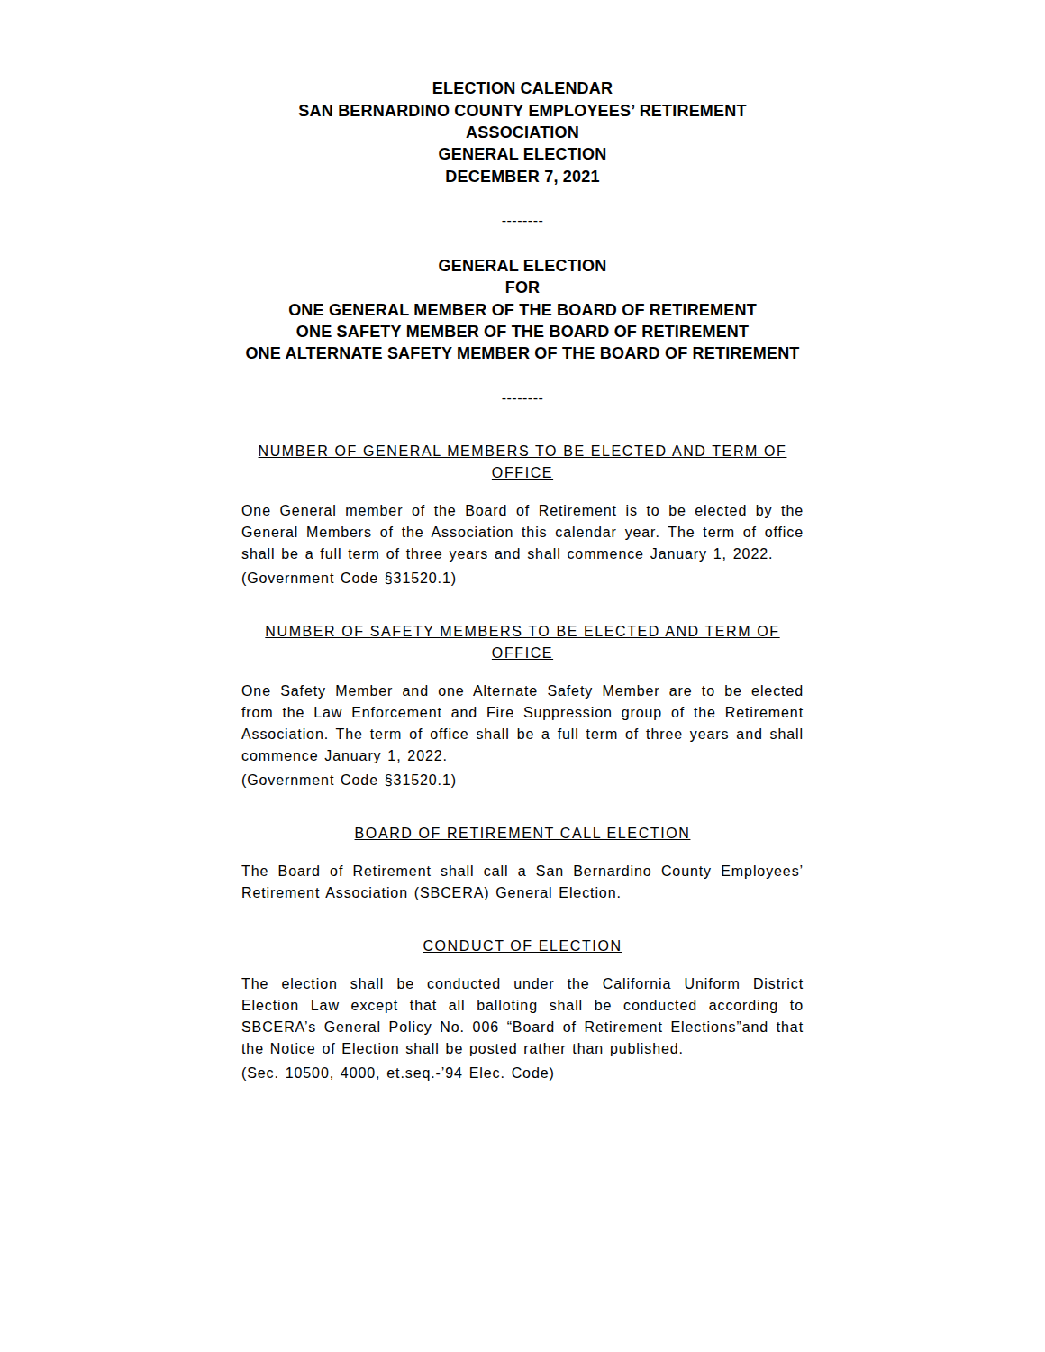ELECTION CALENDAR
SAN BERNARDINO COUNTY EMPLOYEES’ RETIREMENT ASSOCIATION
GENERAL ELECTION
DECEMBER 7, 2021
--------
GENERAL ELECTION
FOR
ONE GENERAL MEMBER OF THE BOARD OF RETIREMENT
ONE SAFETY MEMBER OF THE BOARD OF RETIREMENT
ONE ALTERNATE SAFETY MEMBER OF THE BOARD OF RETIREMENT
--------
NUMBER OF GENERAL MEMBERS TO BE ELECTED AND TERM OF OFFICE
One General member of the Board of Retirement is to be elected by the General Members of the Association this calendar year. The term of office shall be a full term of three years and shall commence January 1, 2022.
(Government Code §31520.1)
NUMBER OF SAFETY MEMBERS TO BE ELECTED AND TERM OF OFFICE
One Safety Member and one Alternate Safety Member are to be elected from the Law Enforcement and Fire Suppression group of the Retirement Association. The term of office shall be a full term of three years and shall commence January 1, 2022.
(Government Code §31520.1)
BOARD OF RETIREMENT CALL ELECTION
The Board of Retirement shall call a San Bernardino County Employees’ Retirement Association (SBCERA) General Election.
CONDUCT OF ELECTION
The election shall be conducted under the California Uniform District Election Law except that all balloting shall be conducted according to SBCERA’s General Policy No. 006 “Board of Retirement Elections”and that the Notice of Election shall be posted rather than published.
(Sec. 10500, 4000, et.seq.-’94 Elec. Code)